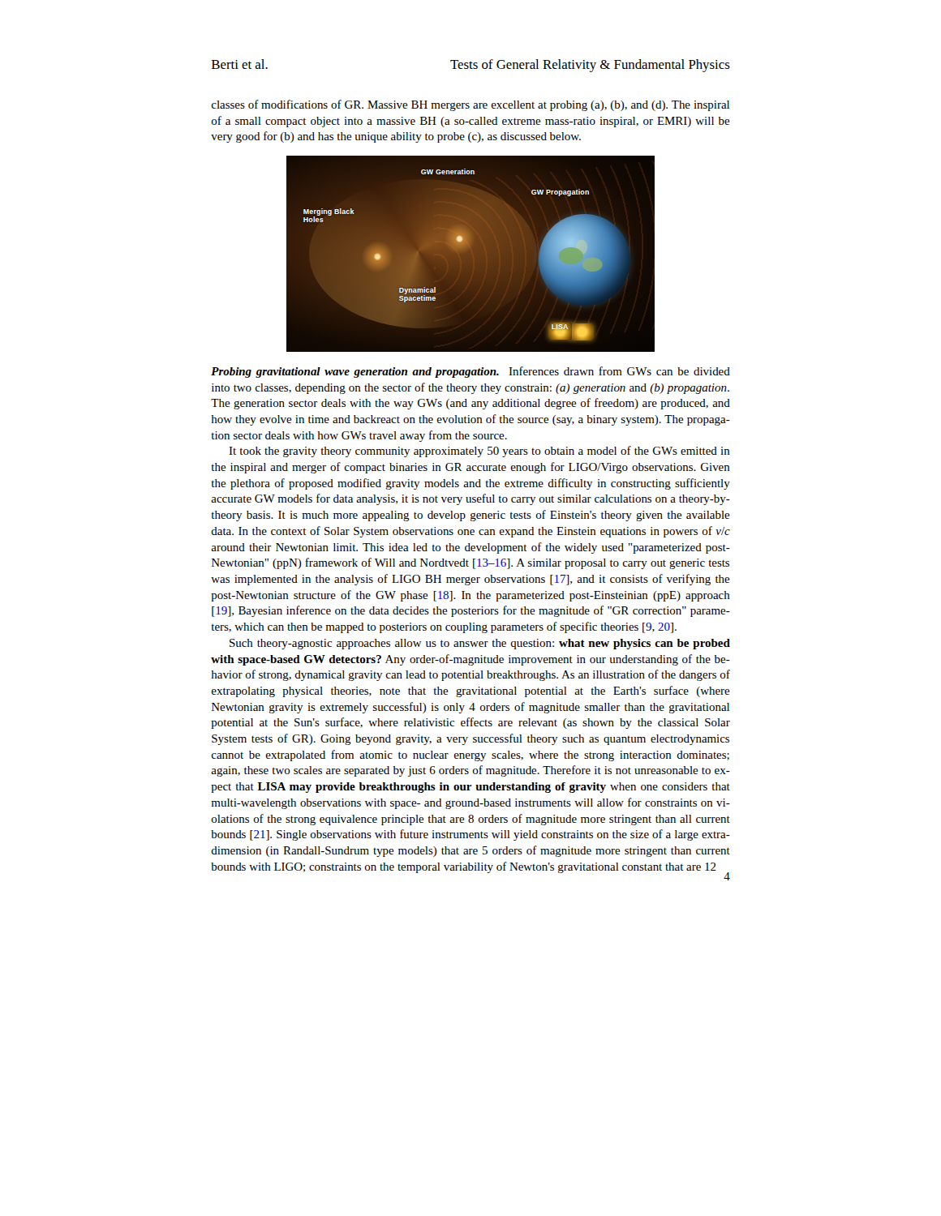Berti et al.
Tests of General Relativity & Fundamental Physics
classes of modifications of GR. Massive BH mergers are excellent at probing (a), (b), and (d). The inspiral of a small compact object into a massive BH (a so-called extreme mass-ratio inspiral, or EMRI) will be very good for (b) and has the unique ability to probe (c), as discussed below.
GW Generation
GW Propagation
Merging Black
Holes
Dynamical
Spacetime
LISA
Probing gravitational wave generation and propagation. Inferences drawn from GWs can be divided into two classes, depending on the sector of the theory they constrain: (a) generation and (b) propagation. The generation sector deals with the way GWs (and any additional degree of freedom) are produced, and how they evolve in time and backreact on the evolution of the source (say, a binary system). The propagation sector deals with how GWs travel away from the source.
It took the gravity theory community approximately 50 years to obtain a model of the GWs emitted in the inspiral and merger of compact binaries in GR accurate enough for LIGO/Virgo observations. Given the plethora of proposed modified gravity models and the extreme difficulty in constructing sufficiently accurate GW models for data analysis, it is not very useful to carry out similar calculations on a theory-by-theory basis. It is much more appealing to develop generic tests of Einstein's theory given the available data. In the context of Solar System observations one can expand the Einstein equations in powers of v/c around their Newtonian limit. This idea led to the development of the widely used "parameterized post-Newtonian" (ppN) framework of Will and Nordtvedt [13–16]. A similar proposal to carry out generic tests was implemented in the analysis of LIGO BH merger observations [17], and it consists of verifying the post-Newtonian structure of the GW phase [18]. In the parameterized post-Einsteinian (ppE) approach [19], Bayesian inference on the data decides the posteriors for the magnitude of "GR correction" parameters, which can then be mapped to posteriors on coupling parameters of specific theories [9, 20].
Such theory-agnostic approaches allow us to answer the question: what new physics can be probed with space-based GW detectors? Any order-of-magnitude improvement in our understanding of the behavior of strong, dynamical gravity can lead to potential breakthroughs. As an illustration of the dangers of extrapolating physical theories, note that the gravitational potential at the Earth's surface (where Newtonian gravity is extremely successful) is only 4 orders of magnitude smaller than the gravitational potential at the Sun's surface, where relativistic effects are relevant (as shown by the classical Solar System tests of GR). Going beyond gravity, a very successful theory such as quantum electrodynamics cannot be extrapolated from atomic to nuclear energy scales, where the strong interaction dominates; again, these two scales are separated by just 6 orders of magnitude. Therefore it is not unreasonable to expect that LISA may provide breakthroughs in our understanding of gravity when one considers that multi-wavelength observations with space- and ground-based instruments will allow for constraints on violations of the strong equivalence principle that are 8 orders of magnitude more stringent than all current bounds [21]. Single observations with future instruments will yield constraints on the size of a large extra-dimension (in Randall-Sundrum type models) that are 5 orders of magnitude more stringent than current bounds with LIGO; constraints on the temporal variability of Newton's gravitational constant that are 12
4